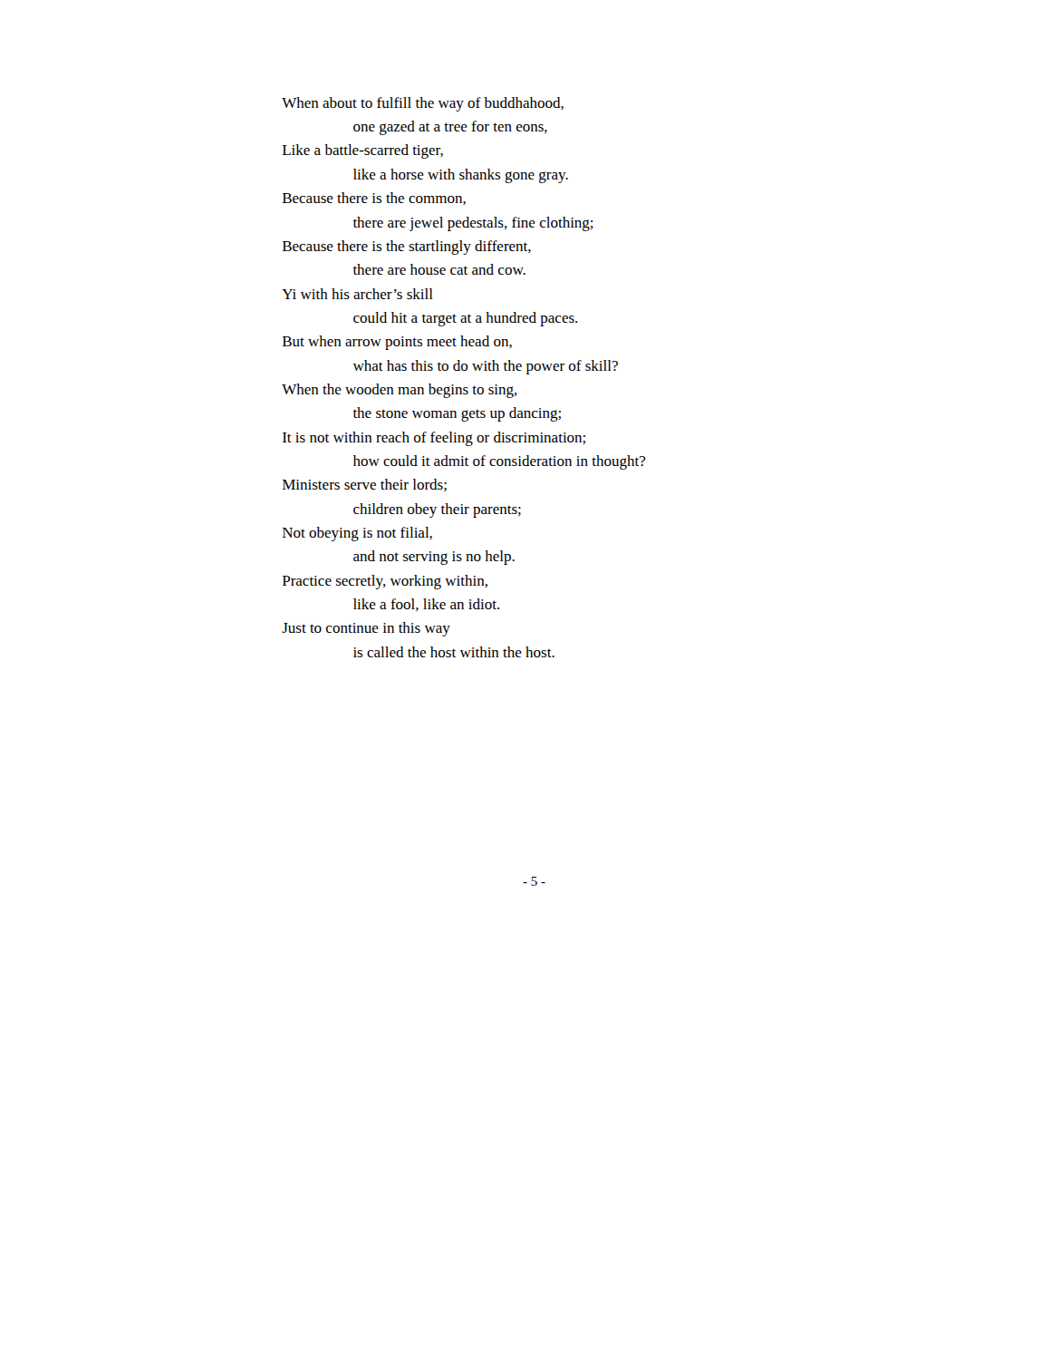When about to fulfill the way of buddhahood, one gazed at a tree for ten eons, Like a battle-scarred tiger, like a horse with shanks gone gray. Because there is the common, there are jewel pedestals, fine clothing; Because there is the startlingly different, there are house cat and cow. Yi with his archer’s skill could hit a target at a hundred paces. But when arrow points meet head on, what has this to do with the power of skill? When the wooden man begins to sing, the stone woman gets up dancing; It is not within reach of feeling or discrimination; how could it admit of consideration in thought? Ministers serve their lords; children obey their parents; Not obeying is not filial, and not serving is no help. Practice secretly, working within, like a fool, like an idiot. Just to continue in this way is called the host within the host.
- 5 -